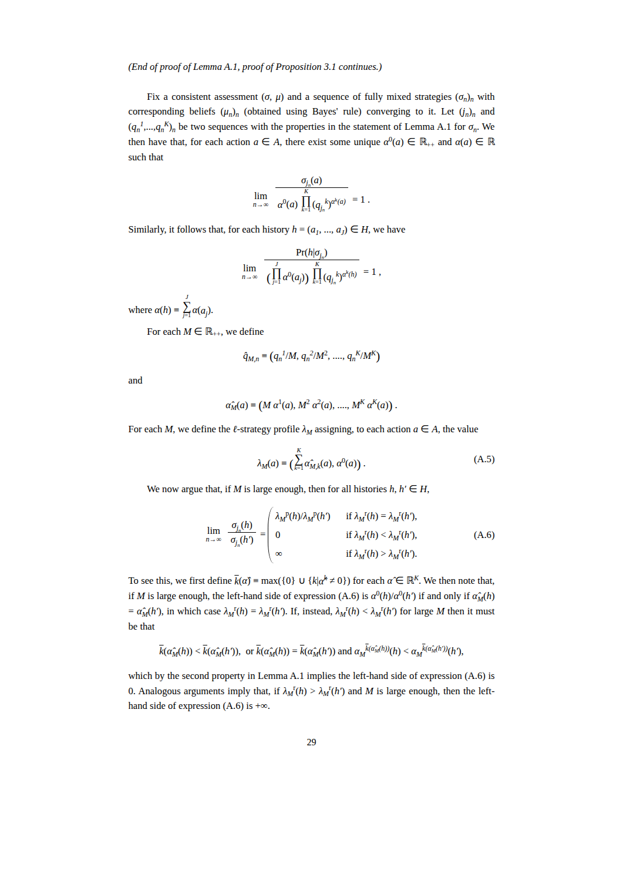(End of proof of Lemma A.1, proof of Proposition 3.1 continues.)
Fix a consistent assessment (σ, μ) and a sequence of fully mixed strategies (σn)n with corresponding beliefs (μn)n (obtained using Bayes' rule) converging to it. Let (jn)n and (qn1,...,qnK)n be two sequences with the properties in the statement of Lemma A.1 for σn. We then have that, for each action a ∈ A, there exist some unique α0(a) ∈ ℝ++ and α(a) ∈ ℝ such that
lim n→∞ σjn(a) α0(a) K∏k=1(qjnk)αk(a) = 1 .
Similarly, it follows that, for each history h = (a1, ..., aJ) ∈ H, we have
lim n→∞ Pr(h|σjn) (J∏j=1 α0(aj)) K∏k=1(qjnk)αk(h) = 1 ,
where α(h) ≡ J∑j=1 α(aj).
For each M ∈ ℝ++, we define
q̂M,n ≡ (qn1/M, qn2/M2, ...., qnK/MK)
and
α̂M(a) ≡ (M α1(a), M2 α2(a), ...., MK αK(a)) .
For each M, we define the ℓ-strategy profile λM assigning, to each action a ∈ A, the value
λM(a) ≡ (K∑k=1 α̂M,k(a), α0(a)) . (A.5)
We now argue that, if M is large enough, then for all histories h, h′ ∈ H,
lim n→∞ σjn(h) σjn(h′) =
| λ M p ( h )/ λ M p ( h′ ) | if λ M r ( h ) = λ M r ( h′ ), |
| 0 | if λ M r ( h ) < λ M r ( h′ ), |
| ∞ | if λ M r ( h ) > λ M r ( h′ ). |
(A.6)
To see this, we first define k(α̂) ≡ max({0} ∪ {k|α̂k ≠ 0}) for each α̂ ∈ ℝK. We then note that, if M is large enough, the left-hand side of expression (A.6) is α0(h)/α0(h′) if and only if α̂M(h) = α̂M(h′), in which case λMr(h) = λMr(h′). If, instead, λMr(h) < λMr(h′) for large M then it must be that
k(α̂M(h)) < k(α̂M(h′)), or k(α̂M(h)) = k(α̂M(h′)) and αMk(α̂M(h))(h) < αMk(α̂M(h′))(h′),
which by the second property in Lemma A.1 implies the left-hand side of expression (A.6) is 0. Analogous arguments imply that, if λMr(h) > λMr(h′) and M is large enough, then the left-hand side of expression (A.6) is +∞.
29